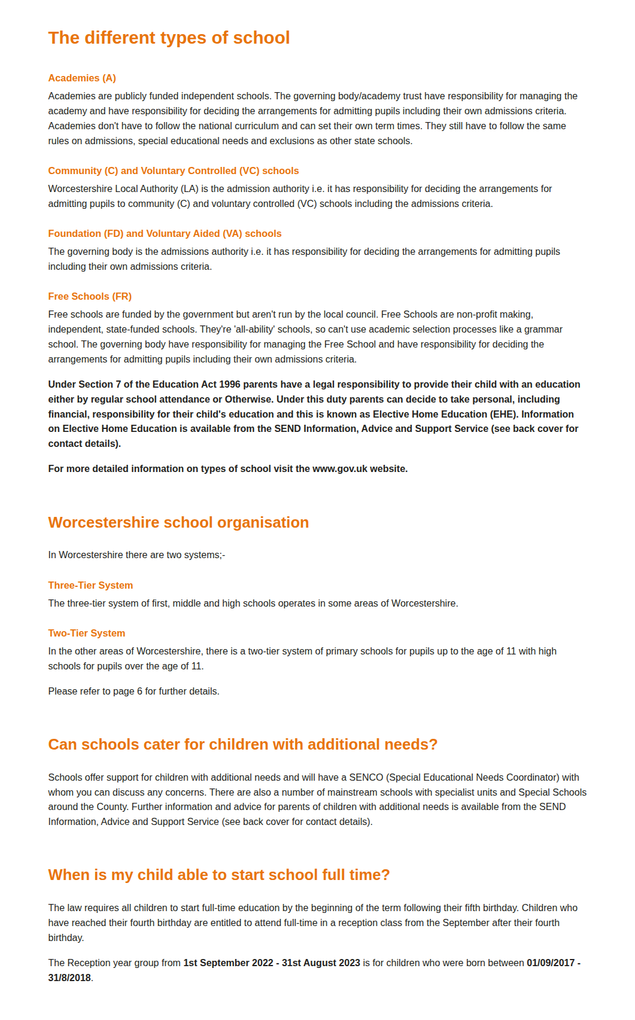The different types of school
Academies (A)
Academies are publicly funded independent schools. The governing body/academy trust have responsibility for managing the academy and have responsibility for deciding the arrangements for admitting pupils including their own admissions criteria. Academies don't have to follow the national curriculum and can set their own term times. They still have to follow the same rules on admissions, special educational needs and exclusions as other state schools.
Community (C) and Voluntary Controlled (VC) schools
Worcestershire Local Authority (LA) is the admission authority i.e. it has responsibility for deciding the arrangements for admitting pupils to community (C) and voluntary controlled (VC) schools including the admissions criteria.
Foundation (FD) and Voluntary Aided (VA) schools
The governing body is the admissions authority i.e. it has responsibility for deciding the arrangements for admitting pupils including their own admissions criteria.
Free Schools (FR)
Free schools are funded by the government but aren't run by the local council. Free Schools are non-profit making, independent, state-funded schools. They're 'all-ability' schools, so can't use academic selection processes like a grammar school. The governing body have responsibility for managing the Free School and have responsibility for deciding the arrangements for admitting pupils including their own admissions criteria.
Under Section 7 of the Education Act 1996 parents have a legal responsibility to provide their child with an education either by regular school attendance or Otherwise. Under this duty parents can decide to take personal, including financial, responsibility for their child's education and this is known as Elective Home Education (EHE). Information on Elective Home Education is available from the SEND Information, Advice and Support Service (see back cover for contact details).
For more detailed information on types of school visit the www.gov.uk website.
Worcestershire school organisation
In Worcestershire there are two systems;-
Three-Tier System
The three-tier system of first, middle and high schools operates in some areas of Worcestershire.
Two-Tier System
In the other areas of Worcestershire, there is a two-tier system of primary schools for pupils up to the age of 11 with high schools for pupils over the age of 11.
Please refer to page 6 for further details.
Can schools cater for children with additional needs?
Schools offer support for children with additional needs and will have a SENCO (Special Educational Needs Coordinator) with whom you can discuss any concerns. There are also a number of mainstream schools with specialist units and Special Schools around the County. Further information and advice for parents of children with additional needs is available from the SEND Information, Advice and Support Service (see back cover for contact details).
When is my child able to start school full time?
The law requires all children to start full-time education by the beginning of the term following their fifth birthday. Children who have reached their fourth birthday are entitled to attend full-time in a reception class from the September after their fourth birthday.
The Reception year group from 1st September 2022 - 31st August 2023 is for children who were born between 01/09/2017 - 31/8/2018.